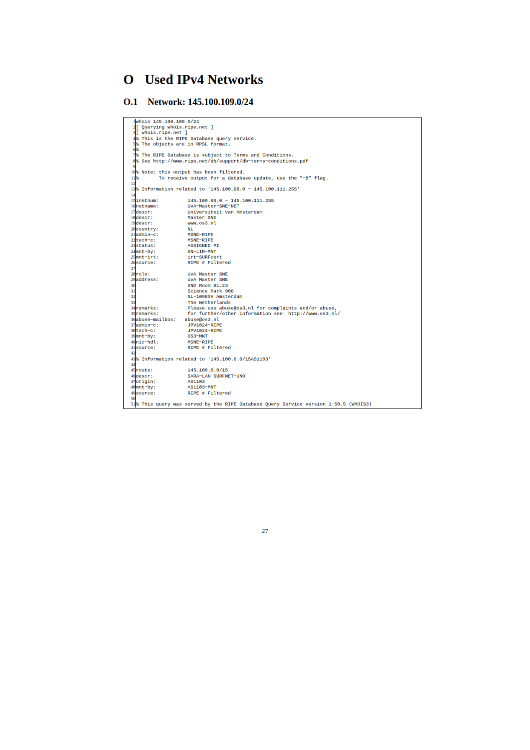OUsed IPv4 Networks
O.1 Network: 145.100.109.0/24
| 1 | whois 145.100.109.0/24 |
| 2 | [ Querying whois.ripe.net ] |
| 3 | [ whois.ripe.net ] |
| 4 | % This is the RIPE Database query service. |
| 5 | % The objects are in RPSL format. |
| 6 | % |
| 7 | % The RIPE Database is subject to Terms and Conditions. |
| 8 | % See http://www.ripe.net/db/support/db−terms−conditions.pdf |
| 9 | |
| 10 | % Note: this output has been filtered. |
| 11 | % To receive output for a database update, use the "−B" flag. |
| 12 | |
| 13 | % Information related to '145.100.96.0 − 145.100.111.255' |
| 14 | |
| 15 | inetnum: 145.100.96.0 − 145.100.111.255 |
| 16 | netname: UvA−Master−SNE−NET |
| 17 | descr: Universiteit van Amsterdam |
| 18 | descr: Master SNE |
| 19 | descr: www.os3.nl |
| 20 | country: NL |
| 21 | admin−c: MSNE−RIPE |
| 22 | tech−c: MSNE−RIPE |
| 23 | status: ASSIGNED PI |
| 24 | mnt−by: SN−LIR−MNT |
| 25 | mnt−irt: irt−SURFcert |
| 26 | source: RIPE # Filtered |
| 27 | |
| 28 | role: UvA Master SNE |
| 29 | address: UvA Master SNE |
| 30 | SNE Room B1.23 |
| 31 | Science Park 908 |
| 32 | NL−1098XH Amsterdam |
| 33 | The Netherlands |
| 34 | remarks: Please use abuse@os3.nl for complaints and/or abuse, |
| 35 | remarks: for further/other information see: http://www.os3.nl/ |
| 36 | abuse−mailbox: abuse@os3.nl |
| 37 | admin−c: JPV1024−RIPE |
| 38 | tech−c: JPV1024−RIPE |
| 39 | mnt−by: OS3−MNT |
| 40 | nic−hdl: MSNE−RIPE |
| 41 | source: RIPE # Filtered |
| 42 | |
| 43 | % Information related to '145.100.0.0/15AS1103' |
| 44 | |
| 45 | route: 145.100.0.0/15 |
| 46 | descr: SARA−LAN SURFNET−UNO |
| 47 | origin: AS1103 |
| 48 | mnt−by: AS1103−MNT |
| 49 | source: RIPE # Filtered |
| 50 | |
| 51 | % This query was served by the RIPE Database Query Service version 1.50.5 (WHOIS3) |
27